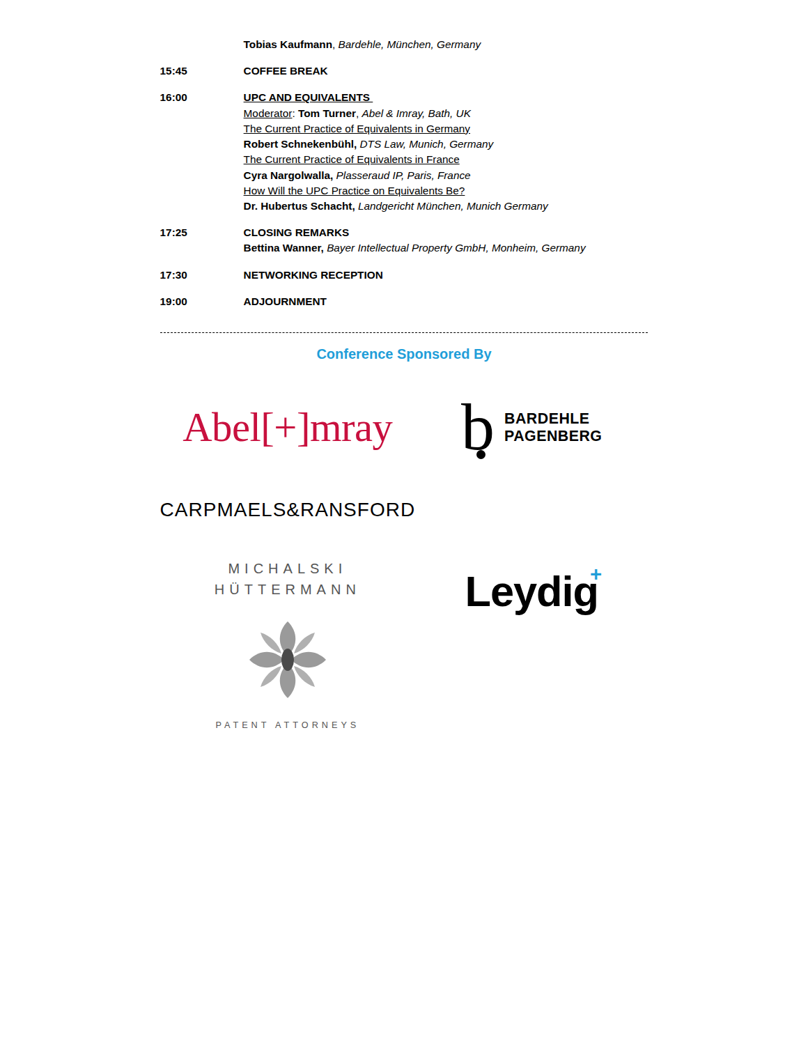| | Tobias Kaufmann , Bardehle, München, Germany |
| 15:45 | COFFEE BREAK |
| 16:00 | UPC AND EQUIVALENTS Moderator : Tom Turner , Abel & Imray, Bath, UK The Current Practice of Equivalents in Germany Robert Schnekenbühl, DTS Law, Munich, Germany The Current Practice of Equivalents in France Cyra Nargolwalla, Plasseraud IP, Paris, France How Will the UPC Practice on Equivalents Be? Dr. Hubertus Schacht, Landgericht München, Munich Germany |
| 17:25 | CLOSING REMARKS Bettina Wanner, Bayer Intellectual Property GmbH, Monheim, Germany |
| 17:30 | NETWORKING RECEPTION |
| 19:00 | ADJOURNMENT |
Conference Sponsored By
| Abel[+]mray | b BARDEHLE PAGENBERG |
| CARPMAELS&RANSFORD | |
| MICHALSKI HÜTTERMANN PATENT ATTORNEYS | Leydig + |